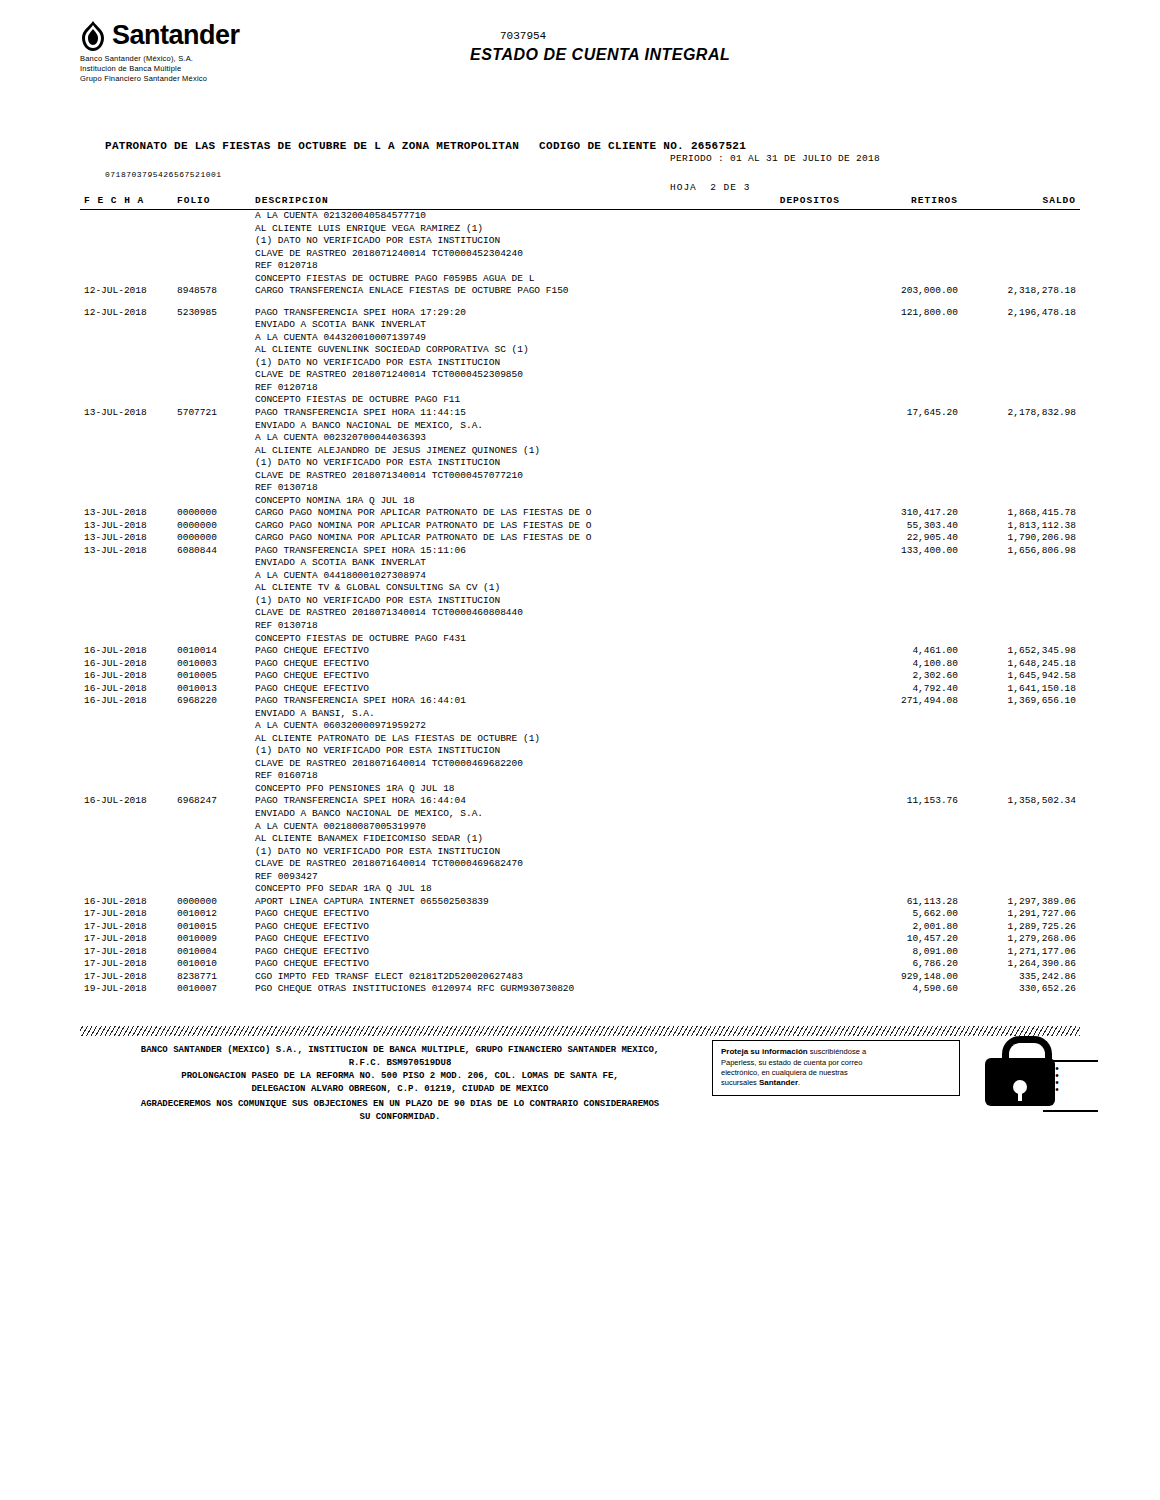Santander
Banco Santander (México), S.A.
Institución de Banca Múltiple
Grupo Financiero Santander México
7037954
ESTADO DE CUENTA INTEGRAL
PATRONATO DE LAS FIESTAS DE OCTUBRE DE L A ZONA METROPOLITAN CODIGO DE CLIENTE NO. 26567521
PERIODO : 01 AL 31 DE JULIO DE 2018
0718703795426567521001
HOJA 2 DE 3
| F E C H A | FOLIO | DESCRIPCION | DEPOSITOS | RETIROS | SALDO |
| --- | --- | --- | --- | --- | --- |
| | | A LA CUENTA 021320040584577710 AL CLIENTE LUIS ENRIQUE VEGA RAMIREZ (1) (1) DATO NO VERIFICADO POR ESTA INSTITUCION CLAVE DE RASTREO 2018071240014 TCT0000452304240 REF 0120718 CONCEPTO FIESTAS DE OCTUBRE PAGO F059B5 AGUA DE L | | | |
| 12-JUL-2018 | 8948578 | CARGO TRANSFERENCIA ENLACE FIESTAS DE OCTUBRE PAGO F150 | | 203,000.00 | 2,318,278.18 |
| 12-JUL-2018 | 5230985 | PAGO TRANSFERENCIA SPEI HORA 17:29:20 ENVIADO A SCOTIA BANK INVERLAT A LA CUENTA 044320010007139749 AL CLIENTE GUVENLINK SOCIEDAD CORPORATIVA SC (1) (1) DATO NO VERIFICADO POR ESTA INSTITUCION CLAVE DE RASTREO 2018071240014 TCT0000452309850 REF 0120718 CONCEPTO FIESTAS DE OCTUBRE PAGO F11 | | 121,800.00 | 2,196,478.18 |
| 13-JUL-2018 | 5707721 | PAGO TRANSFERENCIA SPEI HORA 11:44:15 ENVIADO A BANCO NACIONAL DE MEXICO, S.A. A LA CUENTA 002320700044036393 AL CLIENTE ALEJANDRO DE JESUS JIMENEZ QUINONES (1) (1) DATO NO VERIFICADO POR ESTA INSTITUCION CLAVE DE RASTREO 2018071340014 TCT0000457077210 REF 0130718 CONCEPTO NOMINA 1RA Q JUL 18 | | 17,645.20 | 2,178,832.98 |
| 13-JUL-2018 | 0000000 | CARGO PAGO NOMINA POR APLICAR PATRONATO DE LAS FIESTAS DE O | | 310,417.20 | 1,868,415.78 |
| 13-JUL-2018 | 0000000 | CARGO PAGO NOMINA POR APLICAR PATRONATO DE LAS FIESTAS DE O | | 55,303.40 | 1,813,112.38 |
| 13-JUL-2018 | 0000000 | CARGO PAGO NOMINA POR APLICAR PATRONATO DE LAS FIESTAS DE O | | 22,905.40 | 1,790,206.98 |
| 13-JUL-2018 | 6080844 | PAGO TRANSFERENCIA SPEI HORA 15:11:06 ENVIADO A SCOTIA BANK INVERLAT A LA CUENTA 044180001027308974 AL CLIENTE TV & GLOBAL CONSULTING SA CV (1) (1) DATO NO VERIFICADO POR ESTA INSTITUCION CLAVE DE RASTREO 2018071340014 TCT0000460808440 REF 0130718 CONCEPTO FIESTAS DE OCTUBRE PAGO F431 | | 133,400.00 | 1,656,806.98 |
| 16-JUL-2018 | 0010014 | PAGO CHEQUE EFECTIVO | | 4,461.00 | 1,652,345.98 |
| 16-JUL-2018 | 0010003 | PAGO CHEQUE EFECTIVO | | 4,100.80 | 1,648,245.18 |
| 16-JUL-2018 | 0010005 | PAGO CHEQUE EFECTIVO | | 2,302.60 | 1,645,942.58 |
| 16-JUL-2018 | 0010013 | PAGO CHEQUE EFECTIVO | | 4,792.40 | 1,641,150.18 |
| 16-JUL-2018 | 6968220 | PAGO TRANSFERENCIA SPEI HORA 16:44:01 ENVIADO A BANSI, S.A. A LA CUENTA 060320000971959272 AL CLIENTE PATRONATO DE LAS FIESTAS DE OCTUBRE (1) (1) DATO NO VERIFICADO POR ESTA INSTITUCION CLAVE DE RASTREO 2018071640014 TCT0000469682200 REF 0160718 CONCEPTO PFO PENSIONES 1RA Q JUL 18 | | 271,494.08 | 1,369,656.10 |
| 16-JUL-2018 | 6968247 | PAGO TRANSFERENCIA SPEI HORA 16:44:04 ENVIADO A BANCO NACIONAL DE MEXICO, S.A. A LA CUENTA 002180087005319970 AL CLIENTE BANAMEX FIDEICOMISO SEDAR (1) (1) DATO NO VERIFICADO POR ESTA INSTITUCION CLAVE DE RASTREO 2018071640014 TCT0000469682470 REF 0093427 CONCEPTO PFO SEDAR 1RA Q JUL 18 | | 11,153.76 | 1,358,502.34 |
| 16-JUL-2018 | 0000000 | APORT LINEA CAPTURA INTERNET 065502503839 | | 61,113.28 | 1,297,389.06 |
| 17-JUL-2018 | 0010012 | PAGO CHEQUE EFECTIVO | | 5,662.00 | 1,291,727.06 |
| 17-JUL-2018 | 0010015 | PAGO CHEQUE EFECTIVO | | 2,001.80 | 1,289,725.26 |
| 17-JUL-2018 | 0010009 | PAGO CHEQUE EFECTIVO | | 10,457.20 | 1,279,268.06 |
| 17-JUL-2018 | 0010004 | PAGO CHEQUE EFECTIVO | | 8,091.00 | 1,271,177.06 |
| 17-JUL-2018 | 0010010 | PAGO CHEQUE EFECTIVO | | 6,786.20 | 1,264,390.86 |
| 17-JUL-2018 | 8238771 | CGO IMPTO FED TRANSF ELECT 02181T2D520020627483 | | 929,148.00 | 335,242.86 |
| 19-JUL-2018 | 0010007 | PGO CHEQUE OTRAS INSTITUCIONES 0120974 RFC GURM930730820 | | 4,590.60 | 330,652.26 |
BANCO SANTANDER (MEXICO) S.A., INSTITUCION DE BANCA MULTIPLE, GRUPO FINANCIERO SANTANDER MEXICO, R.F.C. BSM970519DU8 PROLONGACION PASEO DE LA REFORMA NO. 500 PISO 2 MOD. 206, COL. LOMAS DE SANTA FE,
DELEGACION ALVARO OBREGON, C.P. 01219, CIUDAD DE MEXICO
AGRADECEREMOS NOS COMUNIQUE SUS OBJECIONES EN UN PLAZO DE 90 DIAS DE LO CONTRARIO CONSIDERAREMOS
SU CONFORMIDAD.
Proteja su información suscribiéndose a
Paperless, su estado de cuenta por correo
electrónico, en cualquiera de nuestras
sucursales Santander.
•
•
•
•